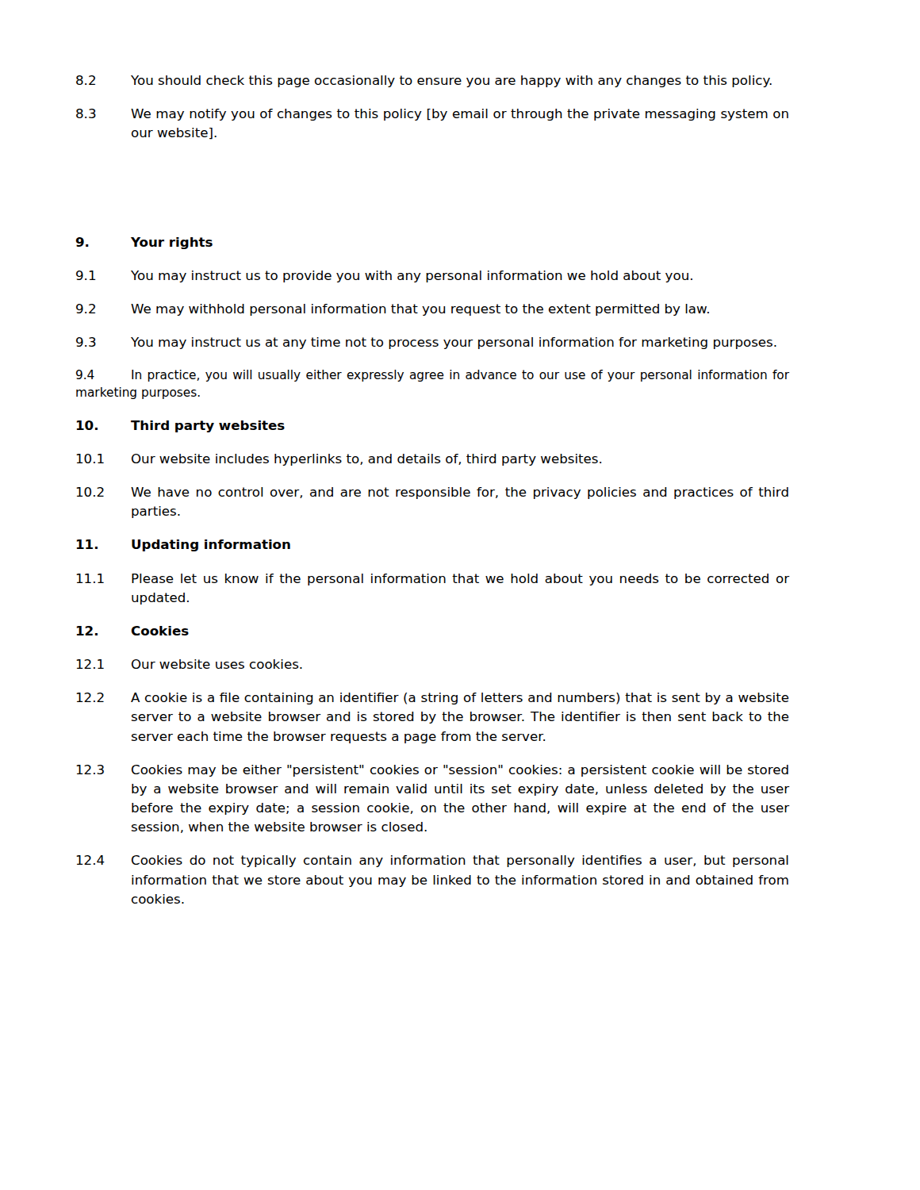8.2 You should check this page occasionally to ensure you are happy with any changes to this policy.
8.3 We may notify you of changes to this policy [by email or through the private messaging system on our website].
9. Your rights
9.1 You may instruct us to provide you with any personal information we hold about you.
9.2 We may withhold personal information that you request to the extent permitted by law.
9.3 You may instruct us at any time not to process your personal information for marketing purposes.
9.4 In practice, you will usually either expressly agree in advance to our use of your personal information for marketing purposes.
10. Third party websites
10.1 Our website includes hyperlinks to, and details of, third party websites.
10.2 We have no control over, and are not responsible for, the privacy policies and practices of third parties.
11. Updating information
11.1 Please let us know if the personal information that we hold about you needs to be corrected or updated.
12. Cookies
12.1 Our website uses cookies.
12.2 A cookie is a file containing an identifier (a string of letters and numbers) that is sent by a website server to a website browser and is stored by the browser. The identifier is then sent back to the server each time the browser requests a page from the server.
12.3 Cookies may be either "persistent" cookies or "session" cookies: a persistent cookie will be stored by a website browser and will remain valid until its set expiry date, unless deleted by the user before the expiry date; a session cookie, on the other hand, will expire at the end of the user session, when the website browser is closed.
12.4 Cookies do not typically contain any information that personally identifies a user, but personal information that we store about you may be linked to the information stored in and obtained from cookies.